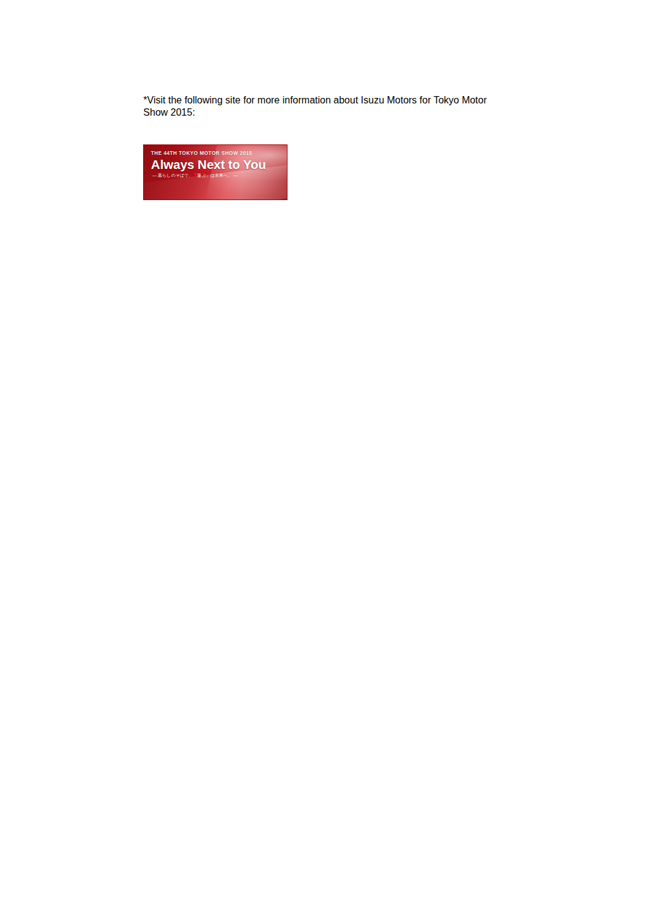*Visit the following site for more information about Isuzu Motors for Tokyo Motor Show 2015:
The 44th Tokyo Motor Show 2015
Always Next to You
—暮らしのそばで、「運ぶ」は未来へ。—